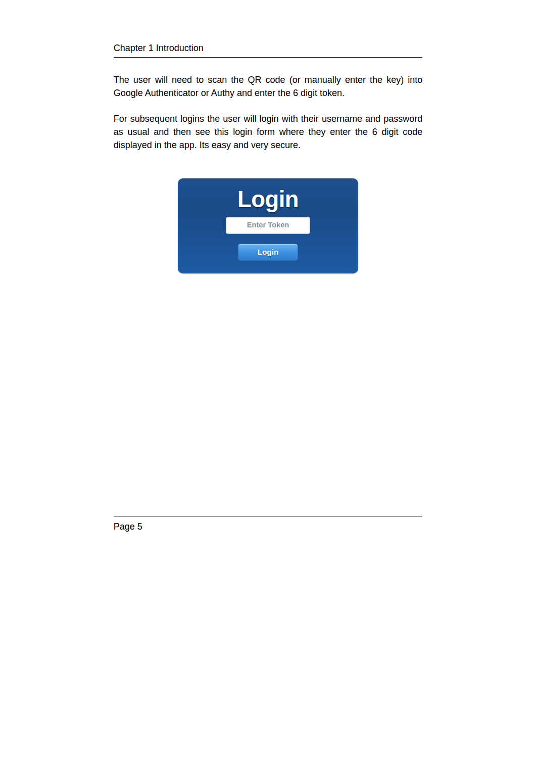Chapter 1 Introduction
The user will need to scan the QR code (or manually enter the key) into Google Authenticator or Authy and enter the 6 digit token.
For subsequent logins the user will login with their username and password as usual and then see this login form where they enter the 6 digit code displayed in the app. Its easy and very secure.
Login
Enter Token
Login
Page 5